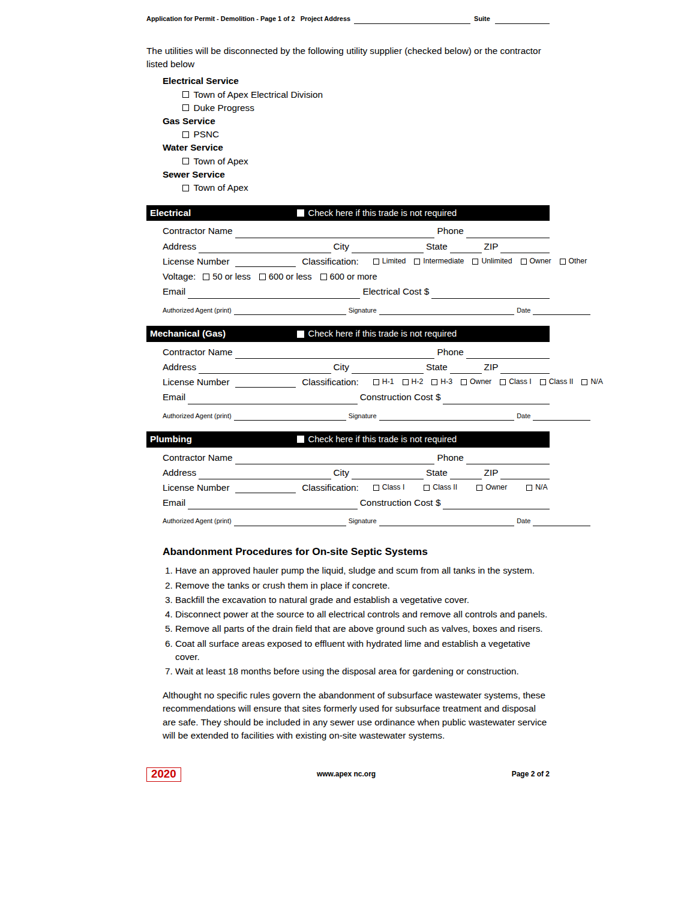Application for Permit - Demolition - Page 1 of 2 Project Address Suite
The utilities will be disconnected by the following utility supplier (checked below) or the contractor listed below
Electrical Service
Town of Apex Electrical Division
Duke Progress
Gas Service
PSNC
Water Service
Town of Apex
Sewer Service
Town of Apex
Electrical Check here if this trade is not required
Contractor Name Phone
Address City State ZIP
License Number Classification: Limited Intermediate Unlimited Owner Other
Voltage: 50 or less 600 or less 600 or more
Email Electrical Cost $
Authorized Agent (print) Signature Date
Mechanical (Gas) Check here if this trade is not required
Contractor Name Phone
Address City State ZIP
License Number Classification: H-1 H-2 H-3 Owner Class I Class II N/A
Email Construction Cost $
Authorized Agent (print) Signature Date
Plumbing Check here if this trade is not required
Contractor Name Phone
Address City State ZIP
License Number Classification: Class I Class II Owner N/A
Email Construction Cost $
Authorized Agent (print) Signature Date
Abandonment Procedures for On-site Septic Systems
Have an approved hauler pump the liquid, sludge and scum from all tanks in the system.
Remove the tanks or crush them in place if concrete.
Backfill the excavation to natural grade and establish a vegetative cover.
Disconnect power at the source to all electrical controls and remove all controls and panels.
Remove all parts of the drain field that are above ground such as valves, boxes and risers.
Coat all surface areas exposed to effluent with hydrated lime and establish a vegetative cover.
Wait at least 18 months before using the disposal area for gardening or construction.
Althought no specific rules govern the abandonment of subsurface wastewater systems, these recommendations will ensure that sites formerly used for subsurface treatment and disposal are safe. They should be included in any sewer use ordinance when public wastewater service will be extended to facilities with existing on-site wastewater systems.
2020 www.apex nc.org Page 2 of 2